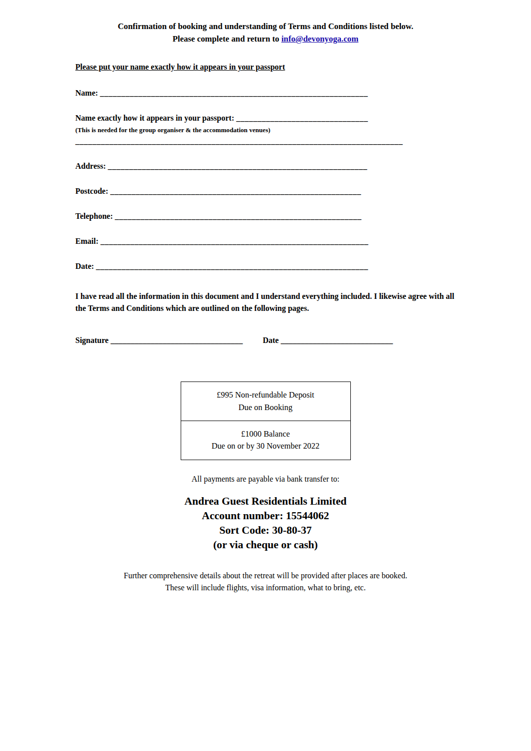Confirmation of booking and understanding of Terms and Conditions listed below.
Please complete and return to info@devonyoga.com
Please put your name exactly how it appears in your passport
Name: _______________________________________________________________
Name exactly how it appears in your passport: _______________________________
(This is needed for the group organiser & the accommodation venues)
_____________________________________________________________________________
Address: _____________________________________________________________
Postcode: ___________________________________________________________
Telephone: __________________________________________________________
Email: _______________________________________________________________
Date: ________________________________________________________________
I have read all the information in this document and I understand everything included. I likewise agree with all the Terms and Conditions which are outlined on the following pages.
Signature _________________________________ Date ____________________________
| £995 Non-refundable Deposit Due on Booking |
| £1000 Balance Due on or by 30 November 2022 |
All payments are payable via bank transfer to:
Andrea Guest Residentials Limited
Account number: 15544062
Sort Code: 30-80-37
(or via cheque or cash)
Further comprehensive details about the retreat will be provided after places are booked.
These will include flights, visa information, what to bring, etc.